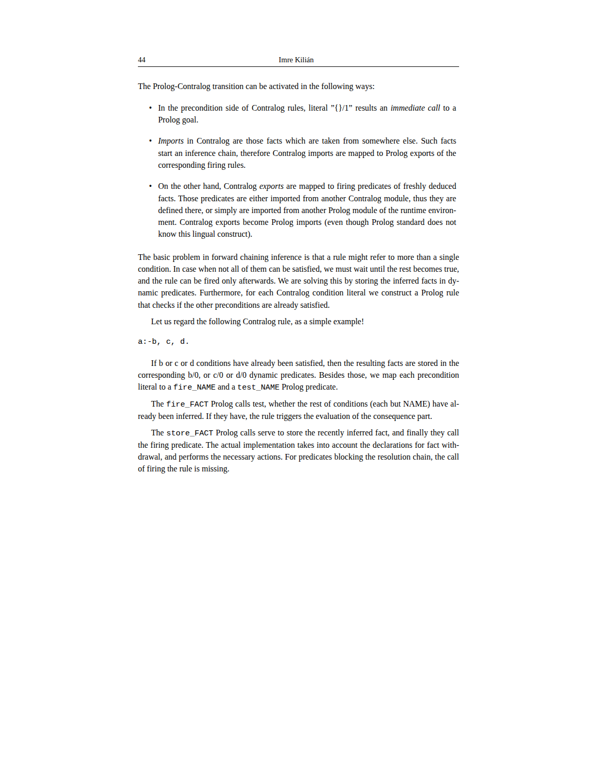44 Imre Kilián
The Prolog-Contralog transition can be activated in the following ways:
In the precondition side of Contralog rules, literal ”{}/1” results an immediate call to a Prolog goal.
Imports in Contralog are those facts which are taken from somewhere else. Such facts start an inference chain, therefore Contralog imports are mapped to Prolog exports of the corresponding firing rules.
On the other hand, Contralog exports are mapped to firing predicates of freshly deduced facts. Those predicates are either imported from another Contralog module, thus they are defined there, or simply are imported from another Prolog module of the runtime environment. Contralog exports become Prolog imports (even though Prolog standard does not know this lingual construct).
The basic problem in forward chaining inference is that a rule might refer to more than a single condition. In case when not all of them can be satisfied, we must wait until the rest becomes true, and the rule can be fired only afterwards. We are solving this by storing the inferred facts in dynamic predicates. Furthermore, for each Contralog condition literal we construct a Prolog rule that checks if the other preconditions are already satisfied.
Let us regard the following Contralog rule, as a simple example!
a:-b, c, d.
If b or c or d conditions have already been satisfied, then the resulting facts are stored in the corresponding b/0, or c/0 or d/0 dynamic predicates. Besides those, we map each precondition literal to a fire_NAME and a test_NAME Prolog predicate.
The fire_FACT Prolog calls test, whether the rest of conditions (each but NAME) have already been inferred. If they have, the rule triggers the evaluation of the consequence part.
The store_FACT Prolog calls serve to store the recently inferred fact, and finally they call the firing predicate. The actual implementation takes into account the declarations for fact withdrawal, and performs the necessary actions. For predicates blocking the resolution chain, the call of firing the rule is missing.